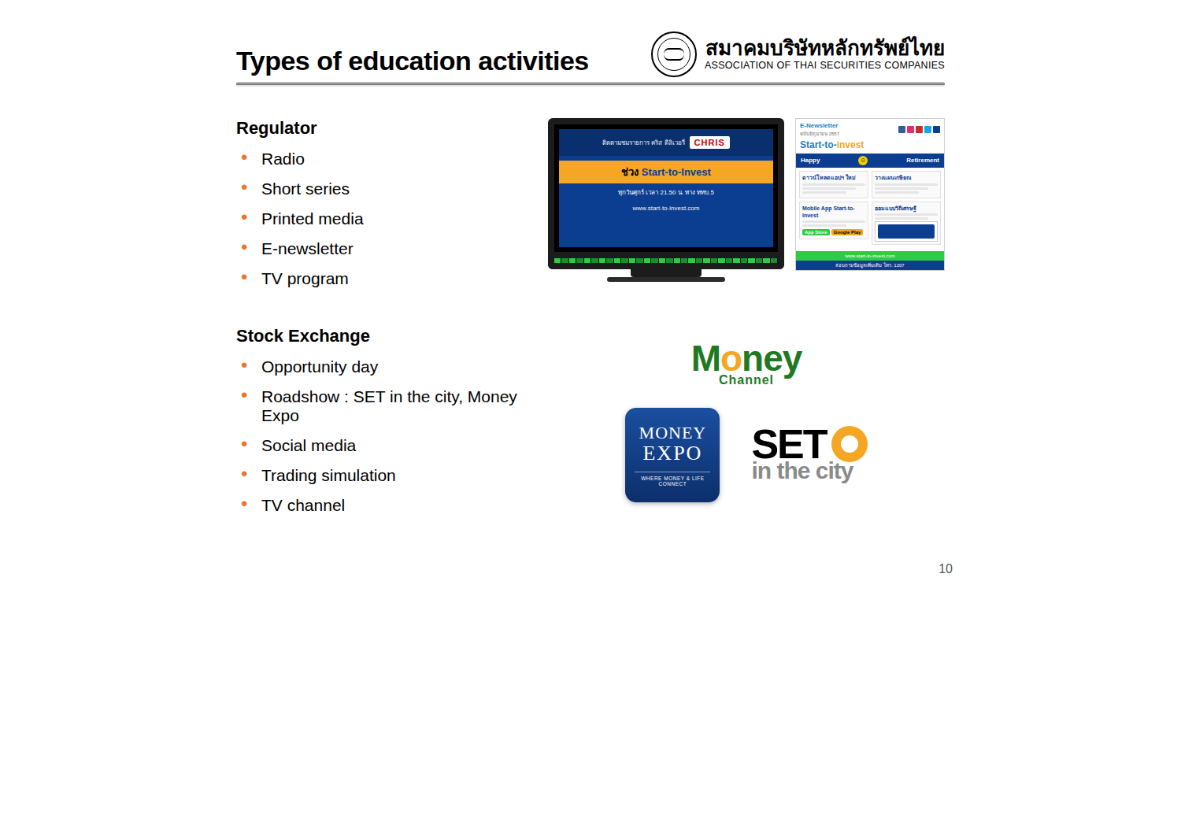Types of education activities
สมาคมบริษัทหลักทรัพย์ไทย
ASSOCIATION OF THAI SECURITIES COMPANIES
Regulator
Radio
Short series
Printed media
E-newsletter
TV program
Stock Exchange
Opportunity day
Roadshow : SET in the city, Money Expo
Social media
Trading simulation
TV channel
ติดตามชมรายการ คริส ดีลิเวอรี่ CHRIS
ช่วง Start-to-Invest
ทุกวันศุกร์ เวลา 21.50 น. ทาง ททบ.5
www.start-to-invest.com
E-Newsletterฉบับมิถุนายน 2557
Start-to-invest
Happy ☺ Retirement
ดาวน์โหลดแอปฯ ใหม่
Mobile App Start-to-Invest
App Store Google Play
วางแผนเกษียณ
ออมแบบวิถีเศรษฐี
www.start-to-invest.com
สอบถามข้อมูลเพิ่มเติม โทร. 1207
Money
Channel
MONEY
EXPO
WHERE MONEY & LIFE CONNECT
SET
in the city
10